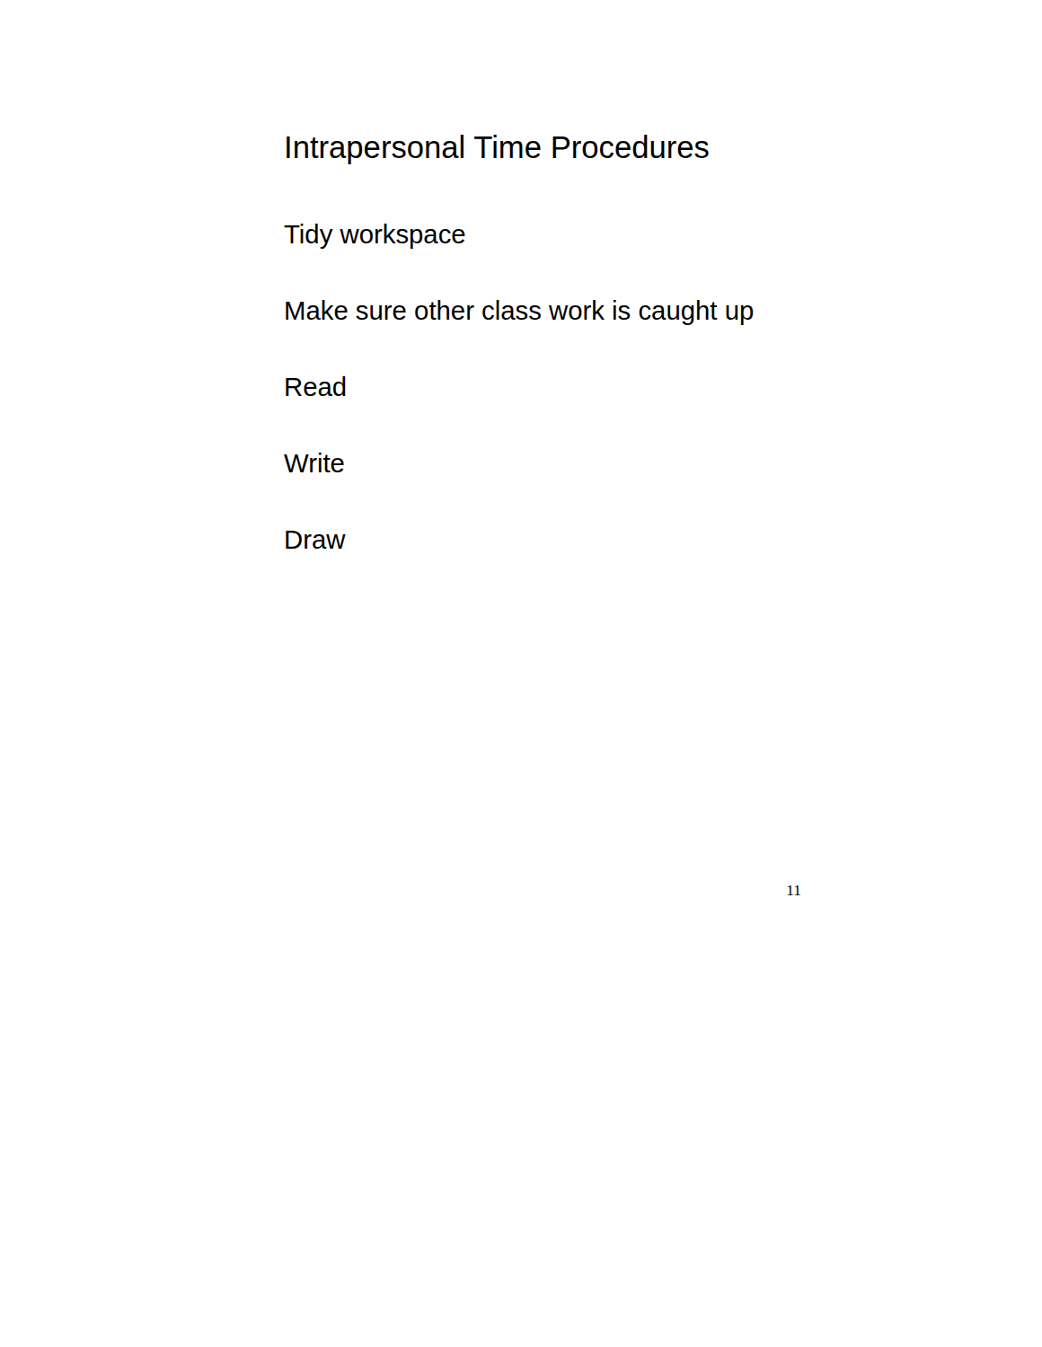Intrapersonal Time Procedures
Tidy workspace
Make sure other class work is caught up
Read
Write
Draw
11